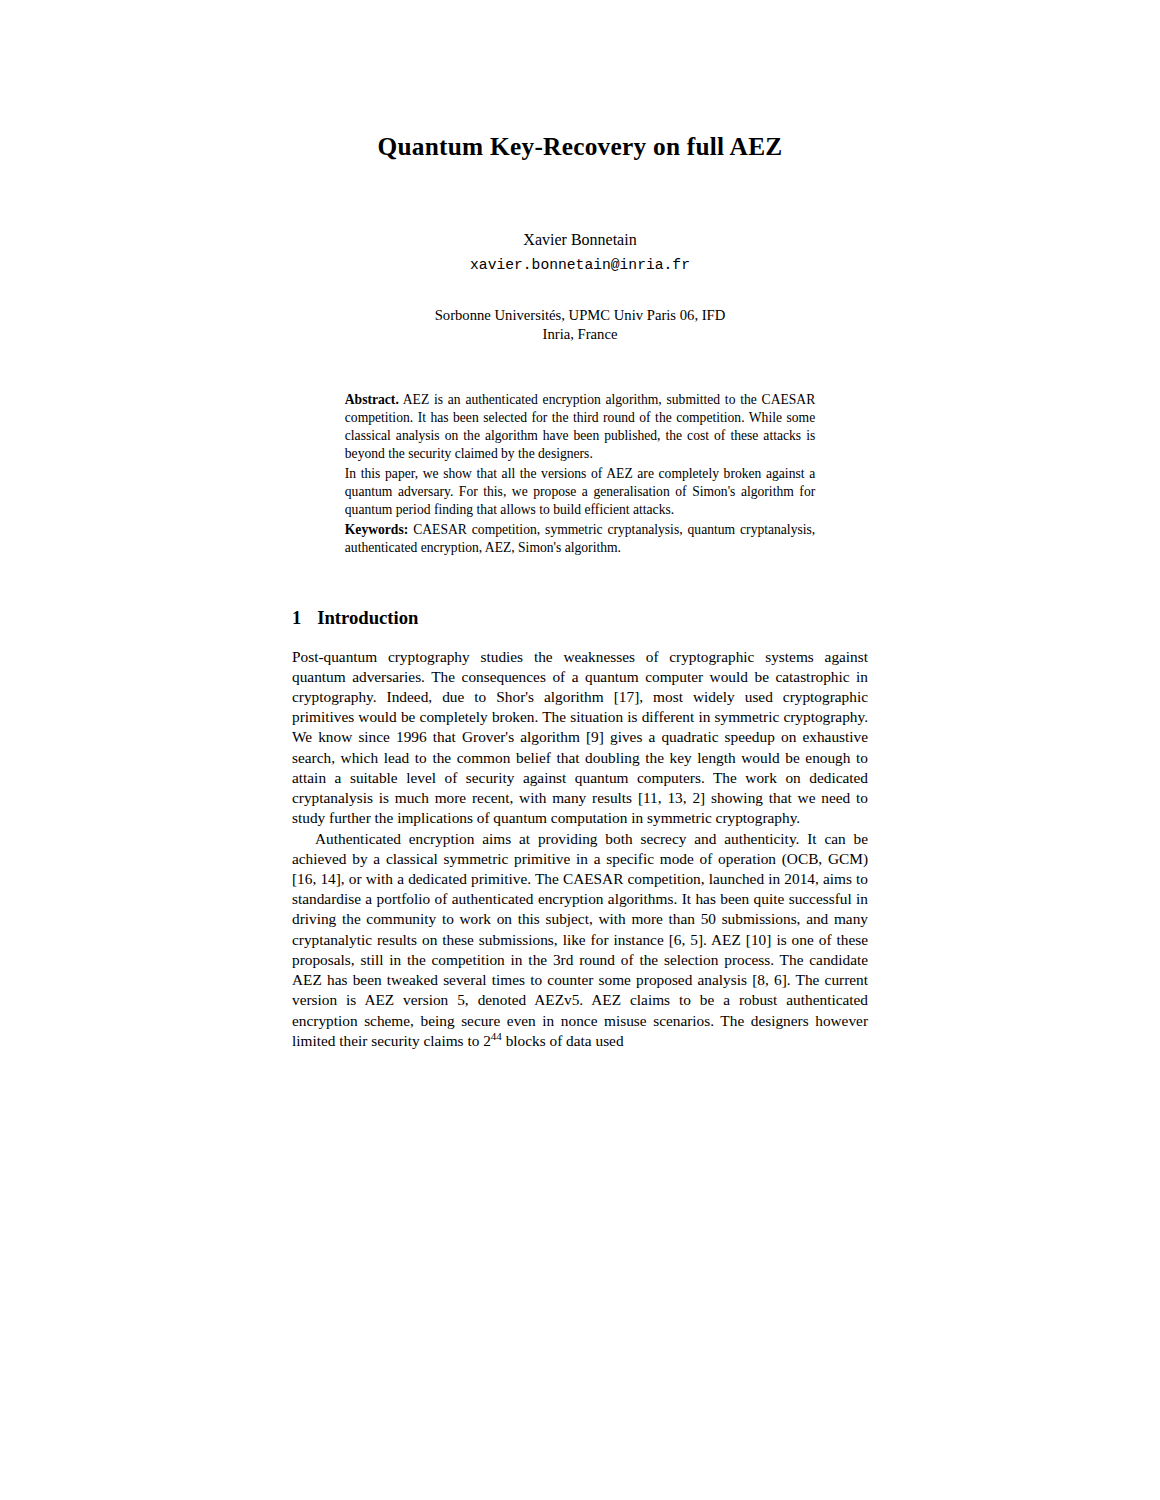Quantum Key-Recovery on full AEZ
Xavier Bonnetain
xavier.bonnetain@inria.fr
Sorbonne Universités, UPMC Univ Paris 06, IFD
Inria, France
Abstract. AEZ is an authenticated encryption algorithm, submitted to the CAESAR competition. It has been selected for the third round of the competition. While some classical analysis on the algorithm have been published, the cost of these attacks is beyond the security claimed by the designers.
In this paper, we show that all the versions of AEZ are completely broken against a quantum adversary. For this, we propose a generalisation of Simon's algorithm for quantum period finding that allows to build efficient attacks.
Keywords: CAESAR competition, symmetric cryptanalysis, quantum cryptanalysis, authenticated encryption, AEZ, Simon's algorithm.
1 Introduction
Post-quantum cryptography studies the weaknesses of cryptographic systems against quantum adversaries. The consequences of a quantum computer would be catastrophic in cryptography. Indeed, due to Shor's algorithm [17], most widely used cryptographic primitives would be completely broken. The situation is different in symmetric cryptography. We know since 1996 that Grover's algorithm [9] gives a quadratic speedup on exhaustive search, which lead to the common belief that doubling the key length would be enough to attain a suitable level of security against quantum computers. The work on dedicated cryptanalysis is much more recent, with many results [11, 13, 2] showing that we need to study further the implications of quantum computation in symmetric cryptography.
Authenticated encryption aims at providing both secrecy and authenticity. It can be achieved by a classical symmetric primitive in a specific mode of operation (OCB, GCM) [16, 14], or with a dedicated primitive. The CAESAR competition, launched in 2014, aims to standardise a portfolio of authenticated encryption algorithms. It has been quite successful in driving the community to work on this subject, with more than 50 submissions, and many cryptanalytic results on these submissions, like for instance [6, 5]. AEZ [10] is one of these proposals, still in the competition in the 3rd round of the selection process. The candidate AEZ has been tweaked several times to counter some proposed analysis [8, 6]. The current version is AEZ version 5, denoted AEZv5. AEZ claims to be a robust authenticated encryption scheme, being secure even in nonce misuse scenarios. The designers however limited their security claims to 244 blocks of data used